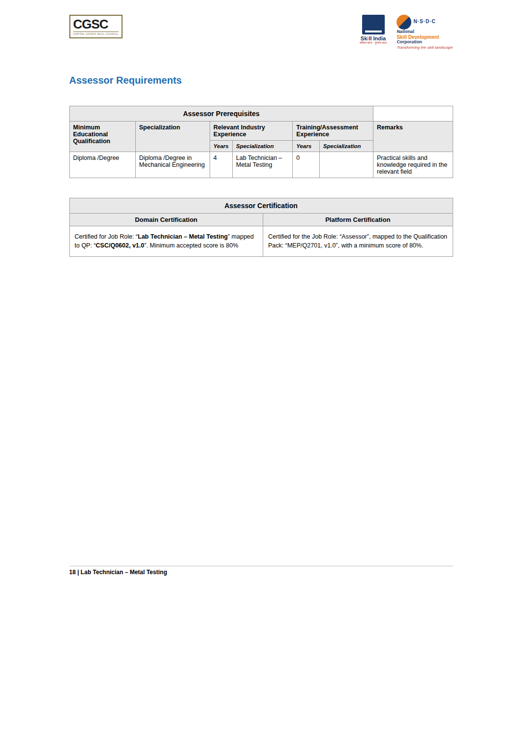CGSC
CAPITAL GOODS SKILL COUNCIL
Skill India
कौशल भारत - कुशल भारत
N·S·D·C
National
Skill Development
Corporation
Transforming the skill landscape
Assessor Requirements
| Assessor Prerequisites |
| Minimum Educational Qualification | Specialization | Relevant Industry Experience | Training/Assessment Experience | Remarks |
| Years | Specialization | Years | Specialization |
| Diploma /Degree | Diploma /Degree in Mechanical Engineering | 4 | Lab Technician – Metal Testing | 0 | | Practical skills and knowledge required in the relevant field |
| Assessor Certification |
| Domain Certification | Platform Certification |
| Certified for Job Role: “ Lab Technician – Metal Testing ” mapped to QP: “ CSC/Q0602, v1.0 ”. Minimum accepted score is 80% | Certified for the Job Role: “Assessor”, mapped to the Qualification Pack: “MEP/Q2701, v1.0”, with a minimum score of 80%. |
18 | Lab Technician – Metal Testing